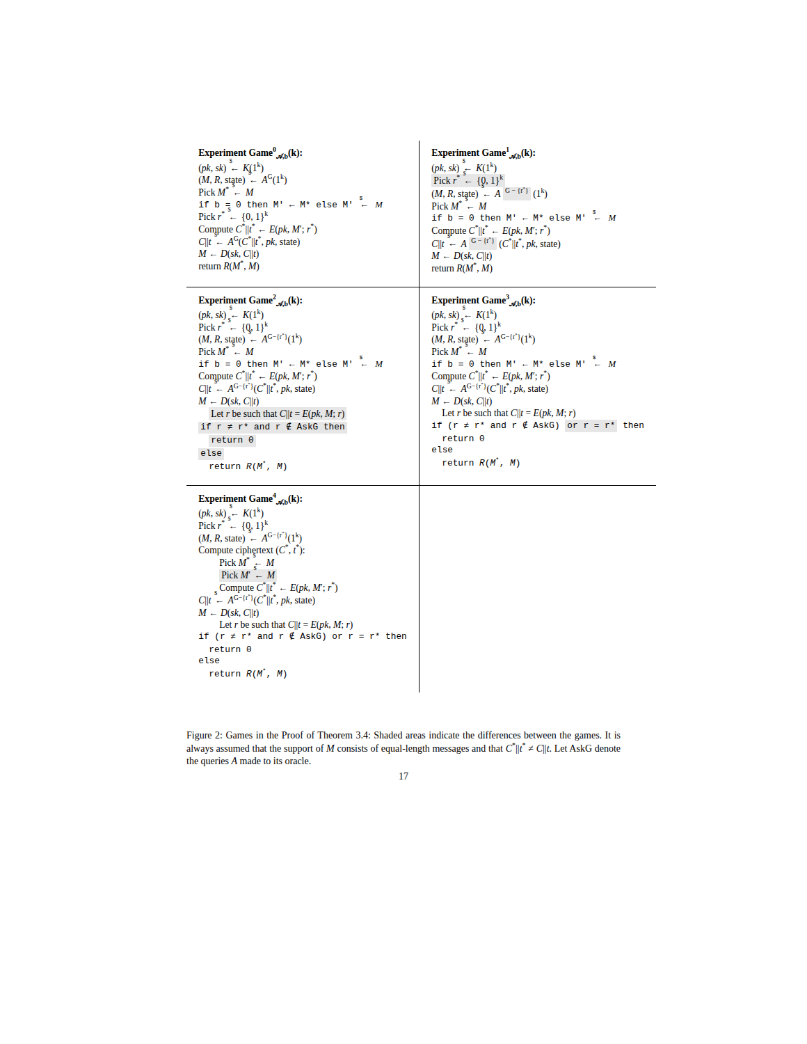| Experiment Game 0 𝒜,b (k): ( pk , sk ) $ ← K (1 k ) ( M , R , state) $ ← A G (1 k ) Pick M * $ ← M if b = 0 then M′ ← M* else M′ $ ← M Pick r * $ ← {0, 1} k Compute C * // t * ← E ( pk , M ′; r * ) C // t $ ← A G ( C * // t * , pk , state) M ← D ( sk , C // t ) return R ( M * , M ) | Experiment Game 1 𝒜,b (k): ( pk , sk ) $ ← K (1 k ) Pick r * $ ← {0, 1} k ( M , R , state) $ ← A G − {r * } (1 k ) Pick M * $ ← M if b = 0 then M′ ← M* else M′ $ ← M Compute C * // t * ← E ( pk , M ′; r * ) C // t $ ← A G − {r * } ( C * // t * , pk , state) M ← D ( sk , C // t ) return R ( M * , M ) |
| Experiment Game 2 𝒜,b (k): ( pk , sk ) $ ← K (1 k ) Pick r * $ ← {0, 1} k ( M , R , state) $ ← A G−{r * } (1 k ) Pick M * $ ← M if b = 0 then M′ ← M* else M′ $ ← M Compute C * // t * ← E ( pk , M ′; r * ) C // t $ ← A G−{r * } ( C * // t * , pk , state) M ← D ( sk , C // t ) Let r be such that C // t = E ( pk , M ; r ) if r ≠ r* and r ∉ AskG then return 0 else return R ( M * , M ) | Experiment Game 3 𝒜,b (k): ( pk , sk ) $ ← K (1 k ) Pick r * $ ← {0, 1} k ( M , R , state) $ ← A G−{r * } (1 k ) Pick M * $ ← M if b = 0 then M′ ← M* else M′ $ ← M Compute C * // t * ← E ( pk , M ′; r * ) C // t $ ← A G−{r * } ( C * // t * , pk , state) M ← D ( sk , C // t ) Let r be such that C // t = E ( pk , M ; r ) if (r ≠ r* and r ∉ AskG) or r = r* then return 0 else return R ( M * , M ) |
| Experiment Game 4 𝒜,b (k): ( pk , sk ) $ ← K (1 k ) Pick r * $ ← {0, 1} k ( M , R , state) $ ← A G−{r * } (1 k ) Compute ciphertext ( C * , t * ): Pick M * $ ← M Pick M ′ $ ← M Compute C * // t * ← E ( pk , M ′; r * ) C // t $ ← A G−{r * } ( C * // t * , pk , state) M ← D ( sk , C // t ) Let r be such that C // t = E ( pk , M ; r ) if (r ≠ r* and r ∉ AskG) or r = r* then return 0 else return R ( M * , M ) | |
Figure 2: Games in the Proof of Theorem 3.4: Shaded areas indicate the differences between the games. It is always assumed that the support of M consists of equal-length messages and that C*||t* ≠ C||t. Let AskG denote the queries A made to its oracle.
17